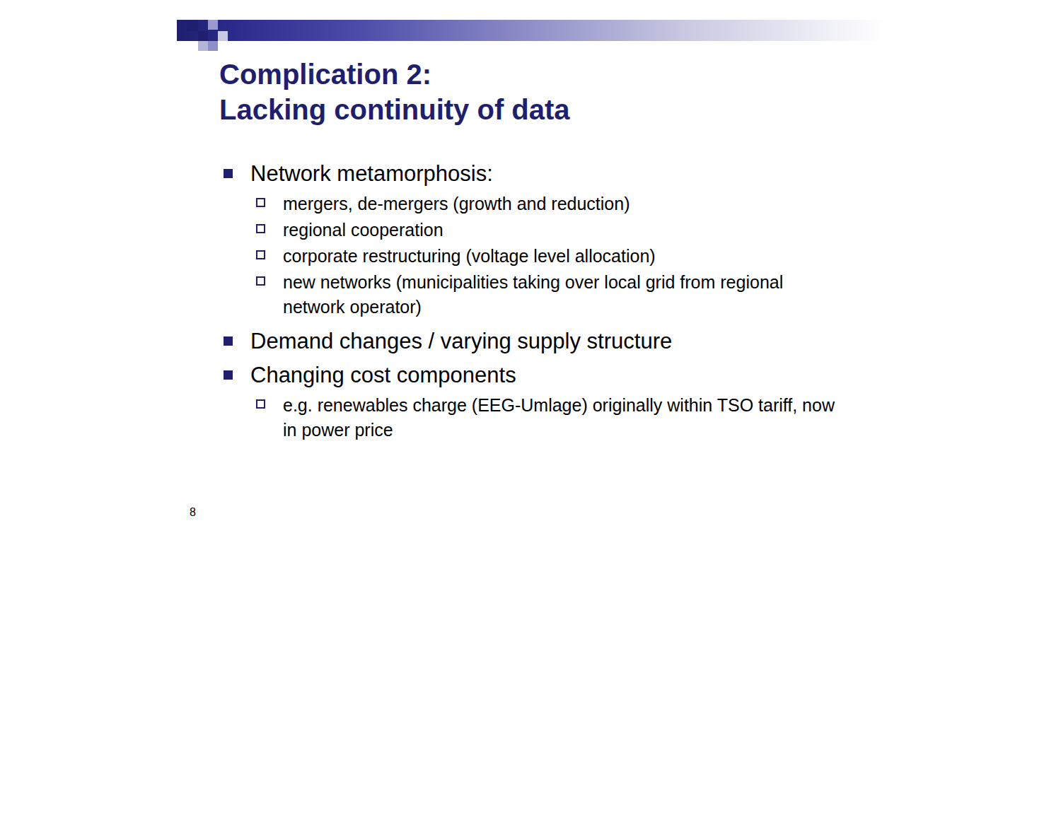Complication 2:
Lacking continuity of data
Network metamorphosis:
mergers, de-mergers (growth and reduction)
regional cooperation
corporate restructuring (voltage level allocation)
new networks (municipalities taking over local grid from regional network operator)
Demand changes / varying supply structure
Changing cost components
e.g. renewables charge (EEG-Umlage) originally within TSO tariff, now in power price
8